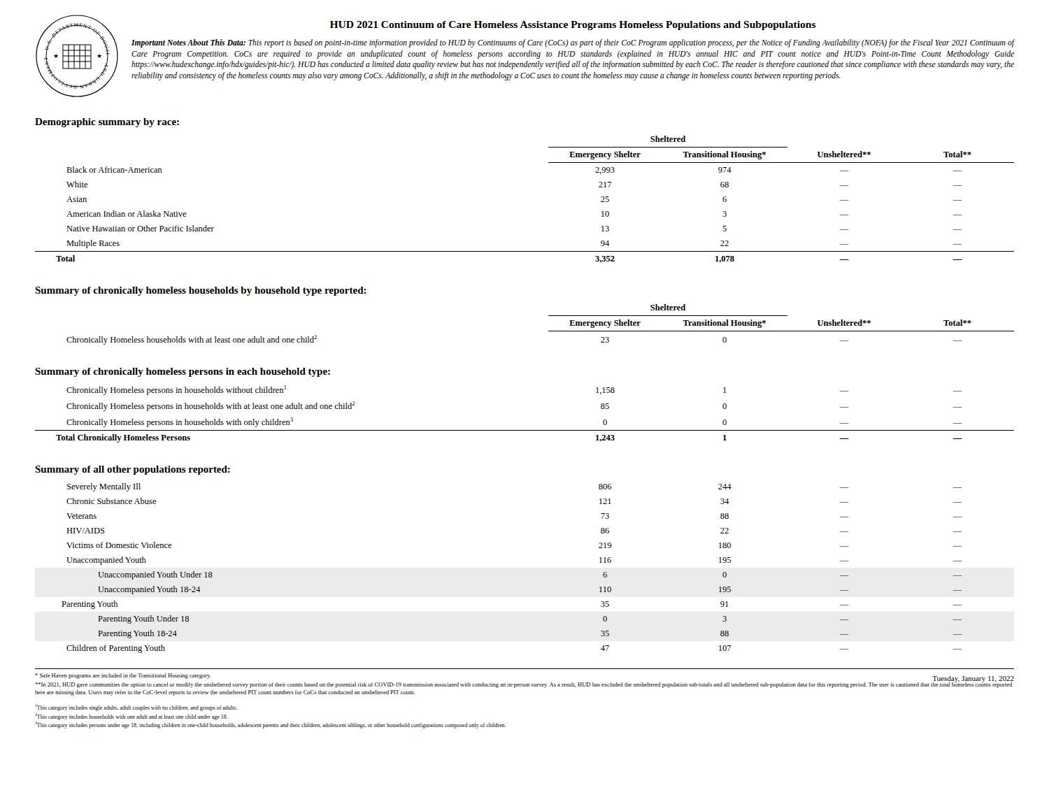U.S. DEPARTMENT OF HOUSING AND URBAN DEVELOPMENT ★ ★
HUD 2021 Continuum of Care Homeless Assistance Programs Homeless Populations and Subpopulations
Important Notes About This Data: This report is based on point-in-time information provided to HUD by Continuums of Care (CoCs) as part of their CoC Program application process, per the Notice of Funding Availability (NOFA) for the Fiscal Year 2021 Continuum of Care Program Competition. CoCs are required to provide an unduplicated count of homeless persons according to HUD standards (explained in HUD's annual HIC and PIT count notice and HUD's Point-in-Time Count Methodology Guide https://www.hudexchange.info/hdx/guides/pit-hic/). HUD has conducted a limited data quality review but has not independently verified all of the information submitted by each CoC. The reader is therefore cautioned that since compliance with these standards may vary, the reliability and consistency of the homeless counts may also vary among CoCs. Additionally, a shift in the methodology a CoC uses to count the homeless may cause a change in homeless counts between reporting periods.
Demographic summary by race:
| | Sheltered | | |
| | Emergency Shelter | Transitional Housing* | Unsheltered** | Total** |
| Black or African-American | 2,993 | 974 | — | — |
| White | 217 | 68 | — | — |
| Asian | 25 | 6 | — | — |
| American Indian or Alaska Native | 10 | 3 | — | — |
| Native Hawaiian or Other Pacific Islander | 13 | 5 | — | — |
| Multiple Races | 94 | 22 | — | — |
| Total | 3,352 | 1,078 | — | — |
Summary of chronically homeless households by household type reported:
| | Sheltered | | |
| | Emergency Shelter | Transitional Housing* | Unsheltered** | Total** |
| Chronically Homeless households with at least one adult and one child 2 | 23 | 0 | — | — |
Summary of chronically homeless persons in each household type:
| Chronically Homeless persons in households without children 1 | 1,158 | 1 | — | — |
| Chronically Homeless persons in households with at least one adult and one child 2 | 85 | 0 | — | — |
| Chronically Homeless persons in households with only children 3 | 0 | 0 | — | — |
| Total Chronically Homeless Persons | 1,243 | 1 | — | — |
Summary of all other populations reported:
| Severely Mentally Ill | 806 | 244 | — | — |
| Chronic Substance Abuse | 121 | 34 | — | — |
| Veterans | 73 | 88 | — | — |
| HIV/AIDS | 86 | 22 | — | — |
| Victims of Domestic Violence | 219 | 180 | — | — |
| Unaccompanied Youth | 116 | 195 | — | — |
| Unaccompanied Youth Under 18 | 6 | 0 | — | — |
| Unaccompanied Youth 18-24 | 110 | 195 | — | — |
| Parenting Youth | 35 | 91 | — | — |
| Parenting Youth Under 18 | 0 | 3 | — | — |
| Parenting Youth 18-24 | 35 | 88 | — | — |
| Children of Parenting Youth | 47 | 107 | — | — |
Tuesday, January 11, 2022
* Safe Haven programs are included in the Transitional Housing category.
**In 2021, HUD gave communities the option to cancel or modify the unsheltered survey portion of their counts based on the potential risk of COVID-19 transmission associated with conducting an in-person survey. As a result, HUD has excluded the unsheltered population sub-totals and all unsheltered sub-population data for this reporting period. The user is cautioned that the total homeless counts reported here are missing data. Users may refer to the CoC-level reports to review the unsheltered PIT count numbers for CoCs that conducted an unsheltered PIT count.
1This category includes single adults, adult couples with no children, and groups of adults.
2This category includes households with one adult and at least one child under age 18.
3This category includes persons under age 18, including children in one-child households, adolescent parents and their children, adolescent siblings, or other household configurations composed only of children.